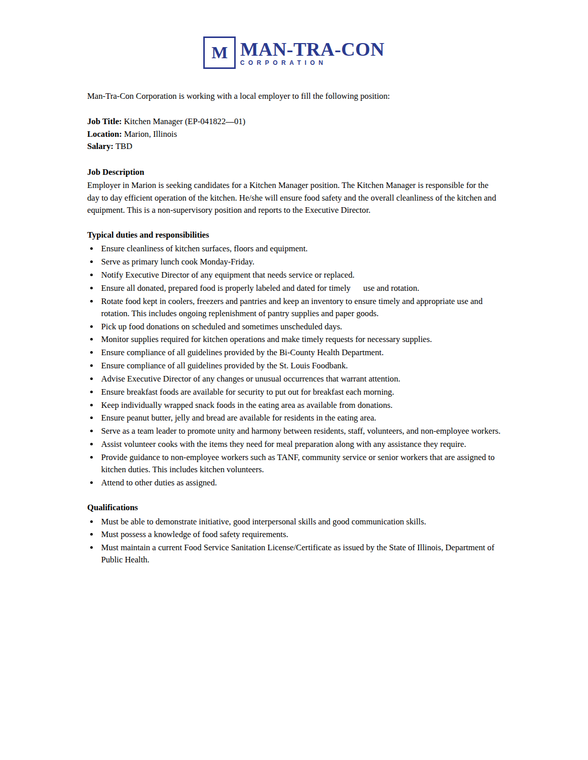M
MAN-TRA-CON
CORPORATION
Man-Tra-Con Corporation is working with a local employer to fill the following position:
Job Title: Kitchen Manager (EP-041822—01)
Location: Marion, Illinois
Salary: TBD
Job Description
Employer in Marion is seeking candidates for a Kitchen Manager position. The Kitchen Manager is responsible for the day to day efficient operation of the kitchen. He/she will ensure food safety and the overall cleanliness of the kitchen and equipment. This is a non-supervisory position and reports to the Executive Director.
Typical duties and responsibilities
Ensure cleanliness of kitchen surfaces, floors and equipment.
Serve as primary lunch cook Monday-Friday.
Notify Executive Director of any equipment that needs service or replaced.
Ensure all donated, prepared food is properly labeled and dated for timely use and rotation.
Rotate food kept in coolers, freezers and pantries and keep an inventory to ensure timely and appropriate use and rotation. This includes ongoing replenishment of pantry supplies and paper goods.
Pick up food donations on scheduled and sometimes unscheduled days.
Monitor supplies required for kitchen operations and make timely requests for necessary supplies.
Ensure compliance of all guidelines provided by the Bi-County Health Department.
Ensure compliance of all guidelines provided by the St. Louis Foodbank.
Advise Executive Director of any changes or unusual occurrences that warrant attention.
Ensure breakfast foods are available for security to put out for breakfast each morning.
Keep individually wrapped snack foods in the eating area as available from donations.
Ensure peanut butter, jelly and bread are available for residents in the eating area.
Serve as a team leader to promote unity and harmony between residents, staff, volunteers, and non-employee workers.
Assist volunteer cooks with the items they need for meal preparation along with any assistance they require.
Provide guidance to non-employee workers such as TANF, community service or senior workers that are assigned to kitchen duties. This includes kitchen volunteers.
Attend to other duties as assigned.
Qualifications
Must be able to demonstrate initiative, good interpersonal skills and good communication skills.
Must possess a knowledge of food safety requirements.
Must maintain a current Food Service Sanitation License/Certificate as issued by the State of Illinois, Department of Public Health.